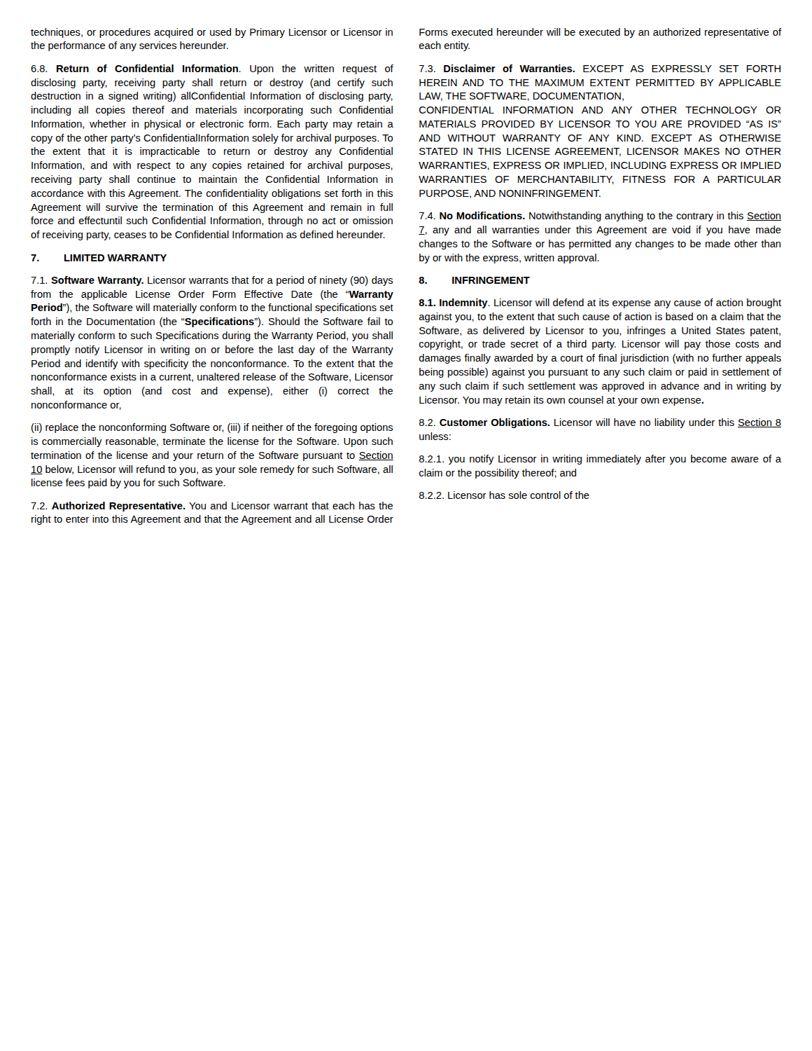techniques, or procedures acquired or used by Primary Licensor or Licensor in the performance of any services hereunder.
6.8. Return of Confidential Information. Upon the written request of disclosing party, receiving party shall return or destroy (and certify such destruction in a signed writing) allConfidential Information of disclosing party, including all copies thereof and materials incorporating such Confidential Information, whether in physical or electronic form. Each party may retain a copy of the other party’s ConfidentialInformation solely for archival purposes. To the extent that it is impracticable to return or destroy any Confidential Information, and with respect to any copies retained for archival purposes, receiving party shall continue to maintain the Confidential Information in accordance with this Agreement. The confidentiality obligations set forth in this Agreement will survive the termination of this Agreement and remain in full force and effectuntil such Confidential Information, through no act or omission of receiving party, ceases to be Confidential Information as defined hereunder.
7. LIMITED WARRANTY
7.1. Software Warranty. Licensor warrants that for a period of ninety (90) days from the applicable License Order Form Effective Date (the “Warranty Period”), the Software will materially conform to the functional specifications set forth in the Documentation (the “Specifications”). Should the Software fail to materially conform to such Specifications during the Warranty Period, you shall promptly notify Licensor in writing on or before the last day of the Warranty Period and identify with specificity the nonconformance. To the extent that the nonconformance exists in a current, unaltered release of the Software, Licensor shall, at its option (and cost and expense), either (i) correct the nonconformance or,
(ii) replace the nonconforming Software or, (iii) if neither of the foregoing options is commercially reasonable, terminate the license for the Software. Upon such termination of the license and your return of the Software pursuant to Section 10 below, Licensor will refund to you, as your sole remedy for such Software, all license fees paid by you for such Software.
7.2. Authorized Representative. You and Licensor warrant that each has the right to enter into this Agreement and that the Agreement and all License Order Forms executed hereunder will be executed by an authorized representative of each entity.
7.3. Disclaimer of Warranties. EXCEPT AS EXPRESSLY SET FORTH HEREIN AND TO THE MAXIMUM EXTENT PERMITTED BY APPLICABLE LAW, THE SOFTWARE, DOCUMENTATION,
CONFIDENTIAL INFORMATION AND ANY OTHER TECHNOLOGY OR MATERIALS PROVIDED BY LICENSOR TO YOU ARE PROVIDED “AS IS” AND WITHOUT WARRANTY OF ANY KIND. EXCEPT AS OTHERWISE STATED IN THIS LICENSE AGREEMENT, LICENSOR MAKES NO OTHER WARRANTIES, EXPRESS OR IMPLIED, INCLUDING EXPRESS OR IMPLIED WARRANTIES OF MERCHANTABILITY, FITNESS FOR A PARTICULAR PURPOSE, AND NONINFRINGEMENT.
7.4. No Modifications. Notwithstanding anything to the contrary in this Section 7, any and all warranties under this Agreement are void if you have made changes to the Software or has permitted any changes to be made other than by or with the express, written approval.
8. INFRINGEMENT
8.1. Indemnity. Licensor will defend at its expense any cause of action brought against you, to the extent that such cause of action is based on a claim that the Software, as delivered by Licensor to you, infringes a United States patent, copyright, or trade secret of a third party. Licensor will pay those costs and damages finally awarded by a court of final jurisdiction (with no further appeals being possible) against you pursuant to any such claim or paid in settlement of any such claim if such settlement was approved in advance and in writing by Licensor. You may retain its own counsel at your own expense.
8.2. Customer Obligations. Licensor will have no liability under this Section 8 unless:
8.2.1. you notify Licensor in writing immediately after you become aware of a claim or the possibility thereof; and
8.2.2. Licensor has sole control of the